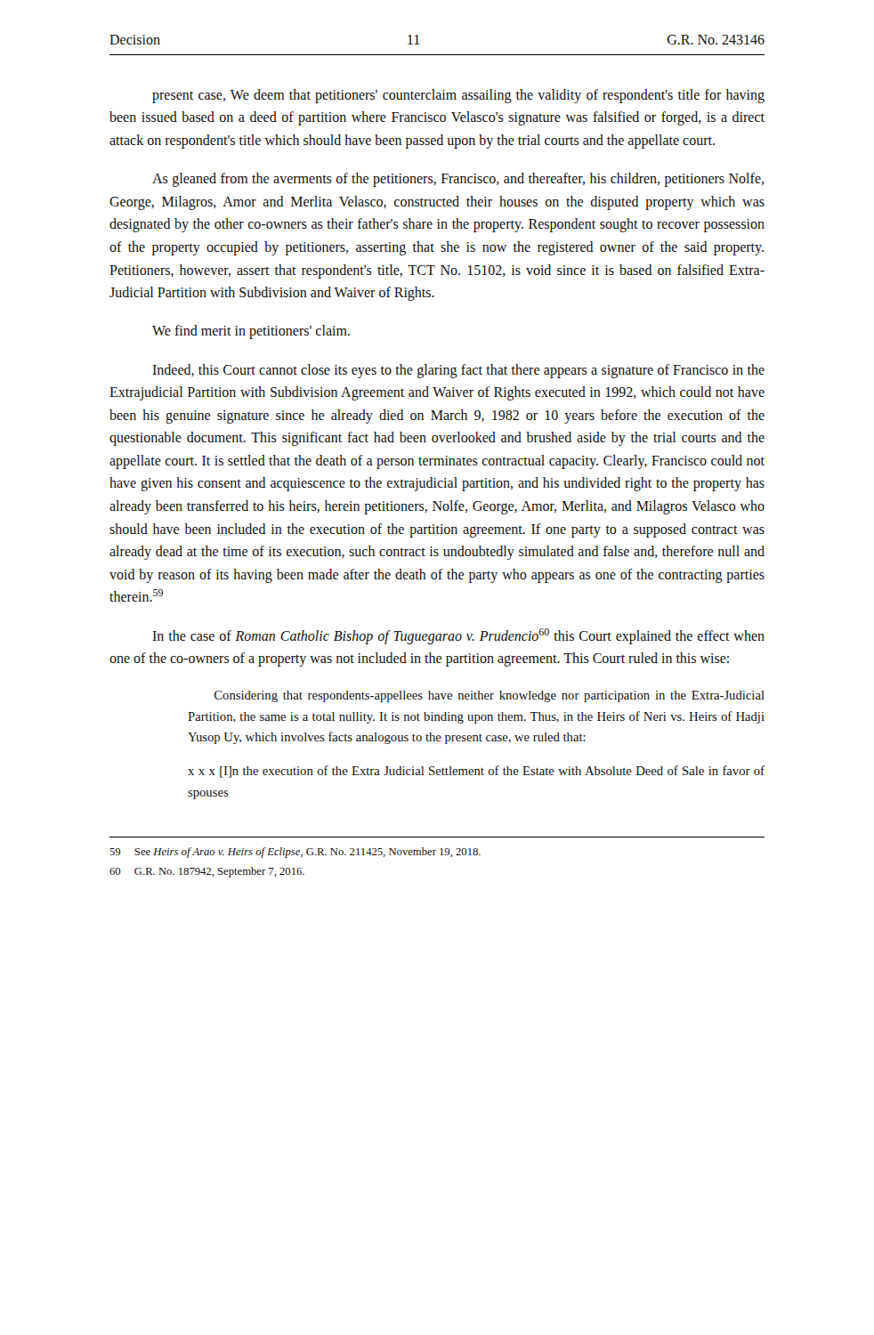Decision 11 G.R. No. 243146
present case, We deem that petitioners' counterclaim assailing the validity of respondent's title for having been issued based on a deed of partition where Francisco Velasco's signature was falsified or forged, is a direct attack on respondent's title which should have been passed upon by the trial courts and the appellate court.
As gleaned from the averments of the petitioners, Francisco, and thereafter, his children, petitioners Nolfe, George, Milagros, Amor and Merlita Velasco, constructed their houses on the disputed property which was designated by the other co-owners as their father's share in the property. Respondent sought to recover possession of the property occupied by petitioners, asserting that she is now the registered owner of the said property. Petitioners, however, assert that respondent's title, TCT No. 15102, is void since it is based on falsified Extra-Judicial Partition with Subdivision and Waiver of Rights.
We find merit in petitioners' claim.
Indeed, this Court cannot close its eyes to the glaring fact that there appears a signature of Francisco in the Extrajudicial Partition with Subdivision Agreement and Waiver of Rights executed in 1992, which could not have been his genuine signature since he already died on March 9, 1982 or 10 years before the execution of the questionable document. This significant fact had been overlooked and brushed aside by the trial courts and the appellate court. It is settled that the death of a person terminates contractual capacity. Clearly, Francisco could not have given his consent and acquiescence to the extrajudicial partition, and his undivided right to the property has already been transferred to his heirs, herein petitioners, Nolfe, George, Amor, Merlita, and Milagros Velasco who should have been included in the execution of the partition agreement. If one party to a supposed contract was already dead at the time of its execution, such contract is undoubtedly simulated and false and, therefore null and void by reason of its having been made after the death of the party who appears as one of the contracting parties therein.59
In the case of Roman Catholic Bishop of Tuguegarao v. Prudencio60 this Court explained the effect when one of the co-owners of a property was not included in the partition agreement. This Court ruled in this wise:
Considering that respondents-appellees have neither knowledge nor participation in the Extra-Judicial Partition, the same is a total nullity. It is not binding upon them. Thus, in the Heirs of Neri vs. Heirs of Hadji Yusop Uy, which involves facts analogous to the present case, we ruled that:
x x x [I]n the execution of the Extra Judicial Settlement of the Estate with Absolute Deed of Sale in favor of spouses
59 See Heirs of Arao v. Heirs of Eclipse, G.R. No. 211425, November 19, 2018.
60 G.R. No. 187942, September 7, 2016.